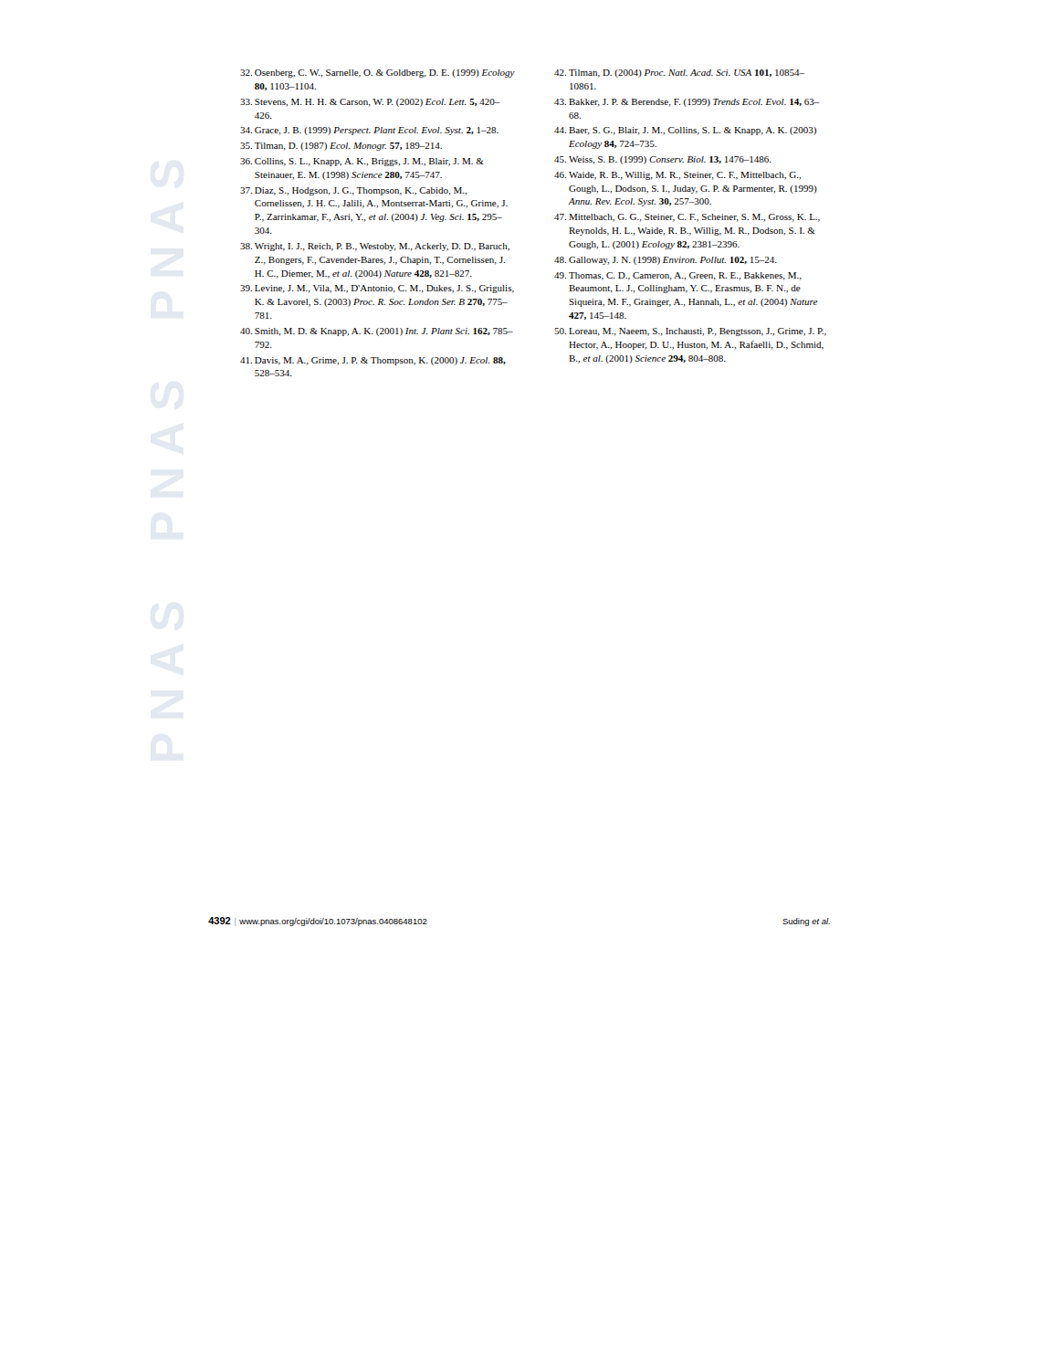PNAS PNAS PNAS
32. Osenberg, C. W., Sarnelle, O. & Goldberg, D. E. (1999) Ecology 80, 1103–1104.
33. Stevens, M. H. H. & Carson, W. P. (2002) Ecol. Lett. 5, 420–426.
34. Grace, J. B. (1999) Perspect. Plant Ecol. Evol. Syst. 2, 1–28.
35. Tilman, D. (1987) Ecol. Monogr. 57, 189–214.
36. Collins, S. L., Knapp, A. K., Briggs, J. M., Blair, J. M. & Steinauer, E. M. (1998) Science 280, 745–747.
37. Diaz, S., Hodgson, J. G., Thompson, K., Cabido, M., Cornelissen, J. H. C., Jalili, A., Montserrat-Marti, G., Grime, J. P., Zarrinkamar, F., Asri, Y., et al. (2004) J. Veg. Sci. 15, 295–304.
38. Wright, I. J., Reich, P. B., Westoby, M., Ackerly, D. D., Baruch, Z., Bongers, F., Cavender-Bares, J., Chapin, T., Cornelissen, J. H. C., Diemer, M., et al. (2004) Nature 428, 821–827.
39. Levine, J. M., Vila, M., D'Antonio, C. M., Dukes, J. S., Grigulis, K. & Lavorel, S. (2003) Proc. R. Soc. London Ser. B 270, 775–781.
40. Smith, M. D. & Knapp, A. K. (2001) Int. J. Plant Sci. 162, 785–792.
41. Davis, M. A., Grime, J. P. & Thompson, K. (2000) J. Ecol. 88, 528–534.
42. Tilman, D. (2004) Proc. Natl. Acad. Sci. USA 101, 10854–10861.
43. Bakker, J. P. & Berendse, F. (1999) Trends Ecol. Evol. 14, 63–68.
44. Baer, S. G., Blair, J. M., Collins, S. L. & Knapp, A. K. (2003) Ecology 84, 724–735.
45. Weiss, S. B. (1999) Conserv. Biol. 13, 1476–1486.
46. Waide, R. B., Willig, M. R., Steiner, C. F., Mittelbach, G., Gough, L., Dodson, S. I., Juday, G. P. & Parmenter, R. (1999) Annu. Rev. Ecol. Syst. 30, 257–300.
47. Mittelbach, G. G., Steiner, C. F., Scheiner, S. M., Gross, K. L., Reynolds, H. L., Waide, R. B., Willig, M. R., Dodson, S. I. & Gough, L. (2001) Ecology 82, 2381–2396.
48. Galloway, J. N. (1998) Environ. Pollut. 102, 15–24.
49. Thomas, C. D., Cameron, A., Green, R. E., Bakkenes, M., Beaumont, L. J., Collingham, Y. C., Erasmus, B. F. N., de Siqueira, M. F., Grainger, A., Hannah, L., et al. (2004) Nature 427, 145–148.
50. Loreau, M., Naeem, S., Inchausti, P., Bengtsson, J., Grime, J. P., Hector, A., Hooper, D. U., Huston, M. A., Rafaelli, D., Schmid, B., et al. (2001) Science 294, 804–808.
4392|www.pnas.org/cgi/doi/10.1073/pnas.0408648102
Suding et al.